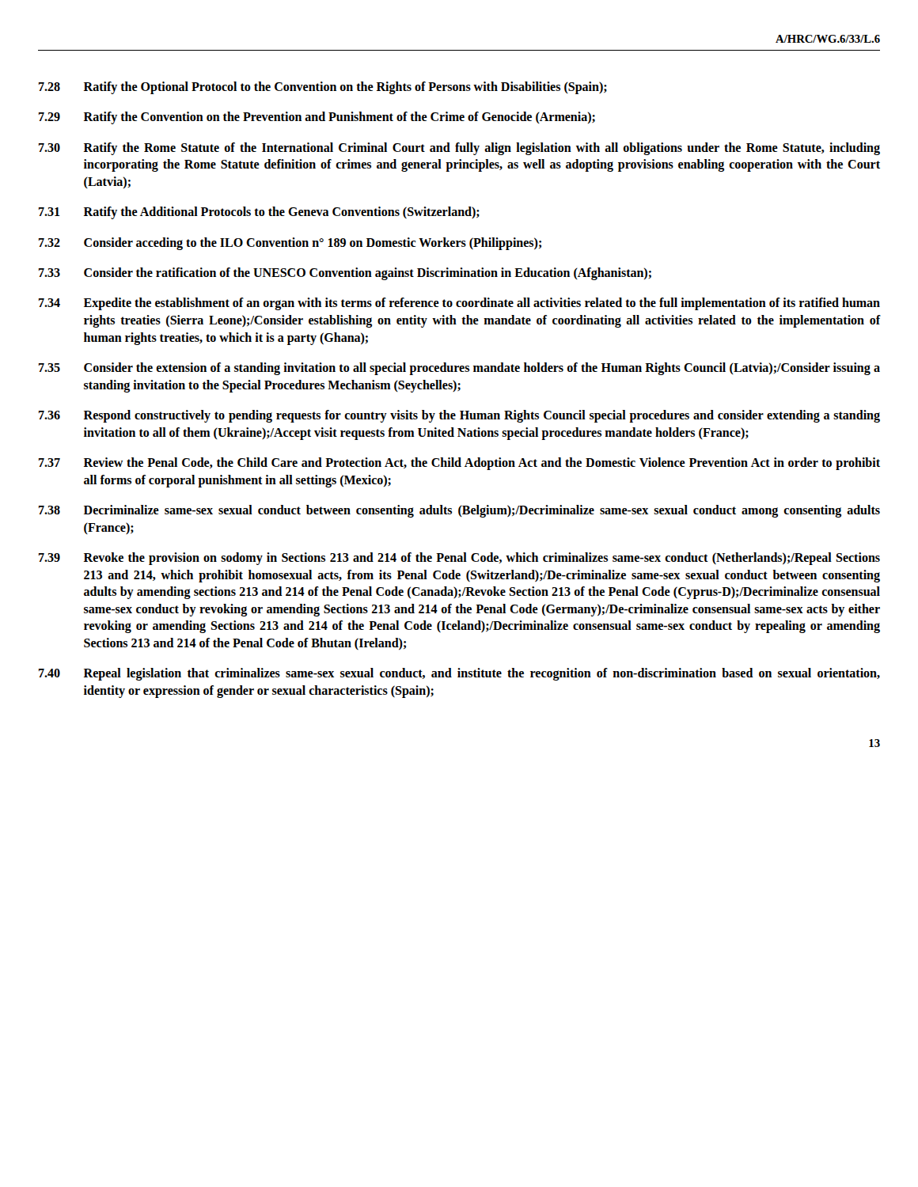A/HRC/WG.6/33/L.6
7.28
Ratify the Optional Protocol to the Convention on the Rights of Persons with Disabilities (Spain);
7.29
Ratify the Convention on the Prevention and Punishment of the Crime of Genocide (Armenia);
7.30
Ratify the Rome Statute of the International Criminal Court and fully align legislation with all obligations under the Rome Statute, including incorporating the Rome Statute definition of crimes and general principles, as well as adopting provisions enabling cooperation with the Court (Latvia);
7.31
Ratify the Additional Protocols to the Geneva Conventions (Switzerland);
7.32
Consider acceding to the ILO Convention n° 189 on Domestic Workers (Philippines);
7.33
Consider the ratification of the UNESCO Convention against Discrimination in Education (Afghanistan);
7.34
Expedite the establishment of an organ with its terms of reference to coordinate all activities related to the full implementation of its ratified human rights treaties (Sierra Leone);/Consider establishing on entity with the mandate of coordinating all activities related to the implementation of human rights treaties, to which it is a party (Ghana);
7.35
Consider the extension of a standing invitation to all special procedures mandate holders of the Human Rights Council (Latvia);/Consider issuing a standing invitation to the Special Procedures Mechanism (Seychelles);
7.36
Respond constructively to pending requests for country visits by the Human Rights Council special procedures and consider extending a standing invitation to all of them (Ukraine);/Accept visit requests from United Nations special procedures mandate holders (France);
7.37
Review the Penal Code, the Child Care and Protection Act, the Child Adoption Act and the Domestic Violence Prevention Act in order to prohibit all forms of corporal punishment in all settings (Mexico);
7.38
Decriminalize same-sex sexual conduct between consenting adults (Belgium);/Decriminalize same-sex sexual conduct among consenting adults (France);
7.39
Revoke the provision on sodomy in Sections 213 and 214 of the Penal Code, which criminalizes same-sex conduct (Netherlands);/Repeal Sections 213 and 214, which prohibit homosexual acts, from its Penal Code (Switzerland);/De-criminalize same-sex sexual conduct between consenting adults by amending sections 213 and 214 of the Penal Code (Canada);/Revoke Section 213 of the Penal Code (Cyprus-D);/Decriminalize consensual same-sex conduct by revoking or amending Sections 213 and 214 of the Penal Code (Germany);/De-criminalize consensual same-sex acts by either revoking or amending Sections 213 and 214 of the Penal Code (Iceland);/Decriminalize consensual same-sex conduct by repealing or amending Sections 213 and 214 of the Penal Code of Bhutan (Ireland);
7.40
Repeal legislation that criminalizes same-sex sexual conduct, and institute the recognition of non-discrimination based on sexual orientation, identity or expression of gender or sexual characteristics (Spain);
13